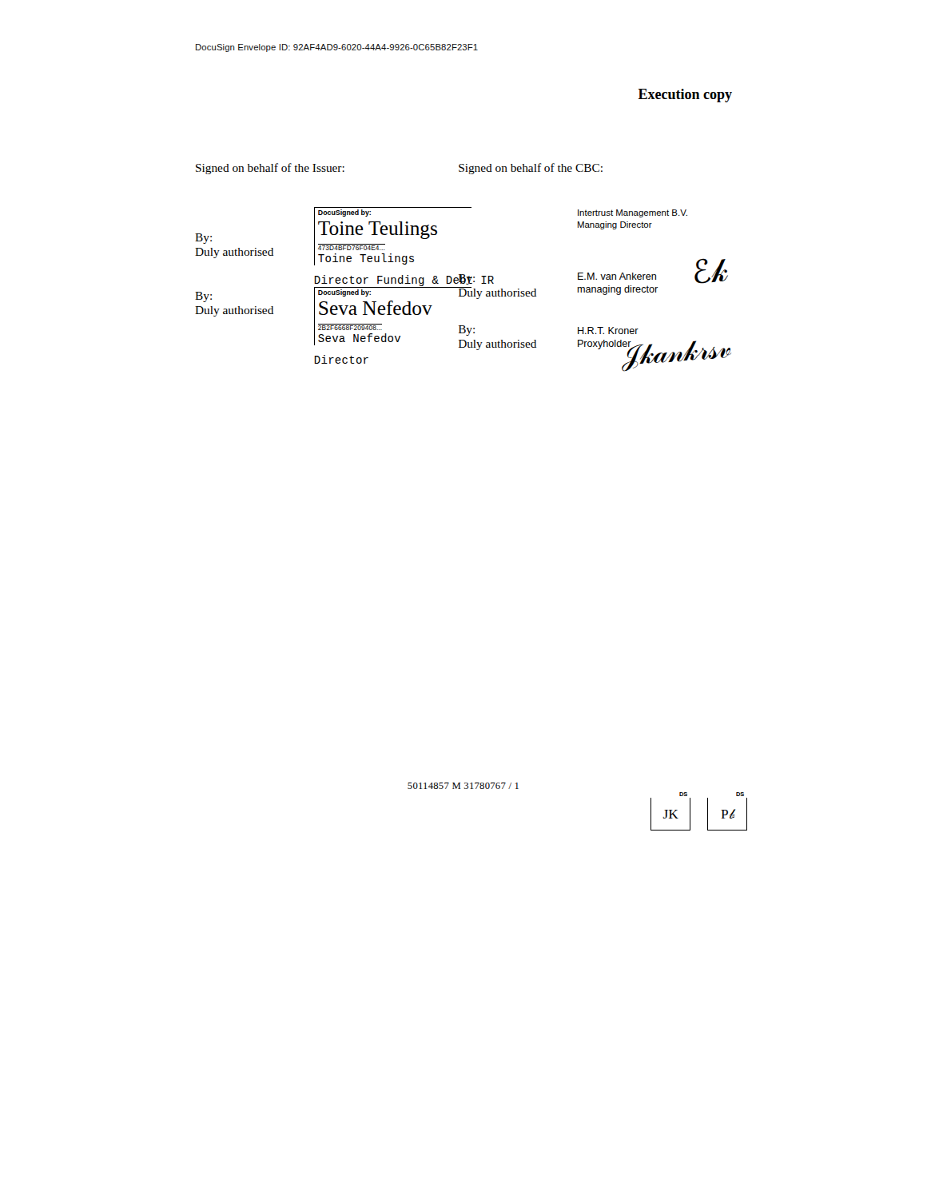DocuSign Envelope ID: 92AF4AD9-6020-44A4-9926-0C65B82F23F1
Execution copy
| Signed on behalf of the Issuer: By: Duly authorised DocuSigned by: Toine Teulings 473D4BFD76F04E4... Toine Teulings Director Funding & Debt IR By: Duly authorised DocuSigned by: Seva Nefedov 2B2F6668F209408... Seva Nefedov Director | Signed on behalf of the CBC: Intertrust Management B.V. Managing Director By: Duly authorised E.M. van Ankeren managing director ℰ𝓀 By: Duly authorised H.R.T. Kroner Proxyholder 𝒥𝓀𝒶𝓃𝓀𝓇𝓈𝓋 |
50114857 M 31780767 / 1
DS JK
DS P𝒷